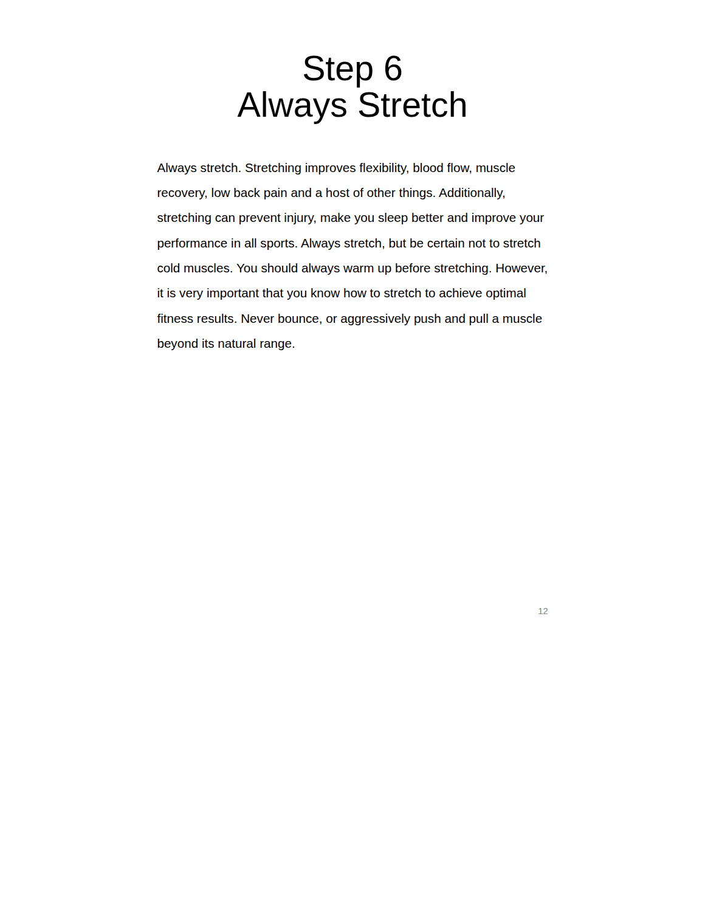Step 6Always Stretch
Always stretch. Stretching improves flexibility, blood flow, muscle recovery, low back pain and a host of other things. Additionally, stretching can prevent injury, make you sleep better and improve your performance in all sports. Always stretch, but be certain not to stretch cold muscles. You should always warm up before stretching. However, it is very important that you know how to stretch to achieve optimal fitness results. Never bounce, or aggressively push and pull a muscle beyond its natural range.
12